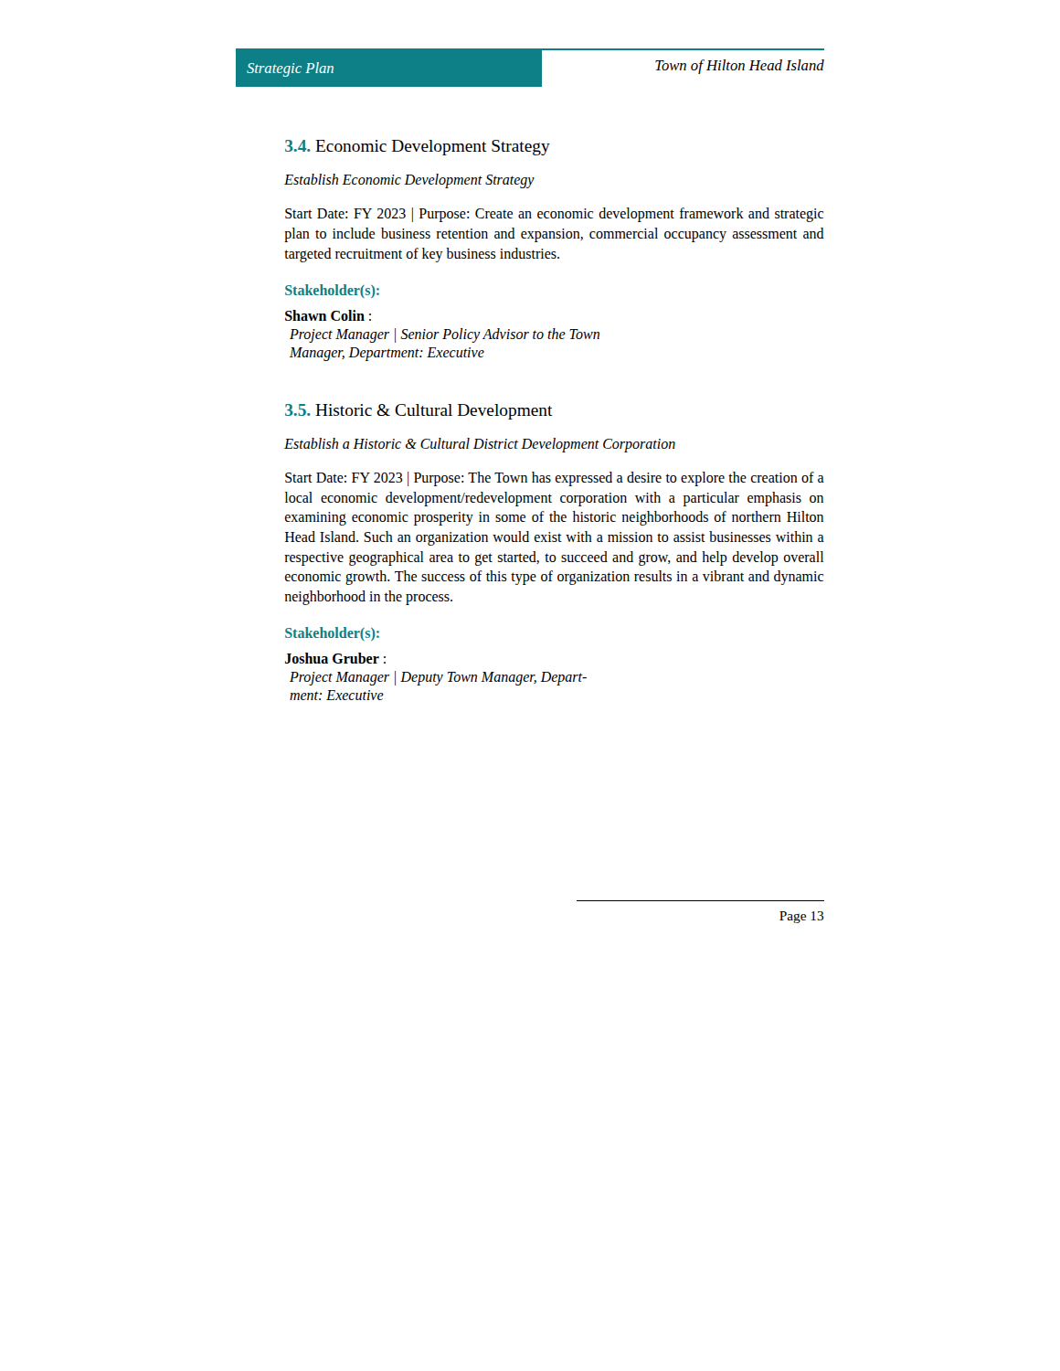Strategic Plan
Town of Hilton Head Island
3.4. Economic Development Strategy
Establish Economic Development Strategy
Start Date: FY 2023 | Purpose: Create an economic development framework and strategic plan to include business retention and expansion, commercial occupancy assessment and targeted recruitment of key business industries.
Stakeholder(s):
Shawn Colin :
Project Manager | Senior Policy Advisor to the Town
Manager, Department: Executive
3.5. Historic & Cultural Development
Establish a Historic & Cultural District Development Corporation
Start Date: FY 2023 | Purpose: The Town has expressed a desire to explore the creation of a local economic development/redevelopment corporation with a particular emphasis on examining economic prosperity in some of the historic neighborhoods of northern Hilton Head Island. Such an organization would exist with a mission to assist businesses within a respective geographical area to get started, to succeed and grow, and help develop overall economic growth. The success of this type of organization results in a vibrant and dynamic neighborhood in the process.
Stakeholder(s):
Joshua Gruber :
Project Manager | Deputy Town Manager, Depart-
ment: Executive
Page 13